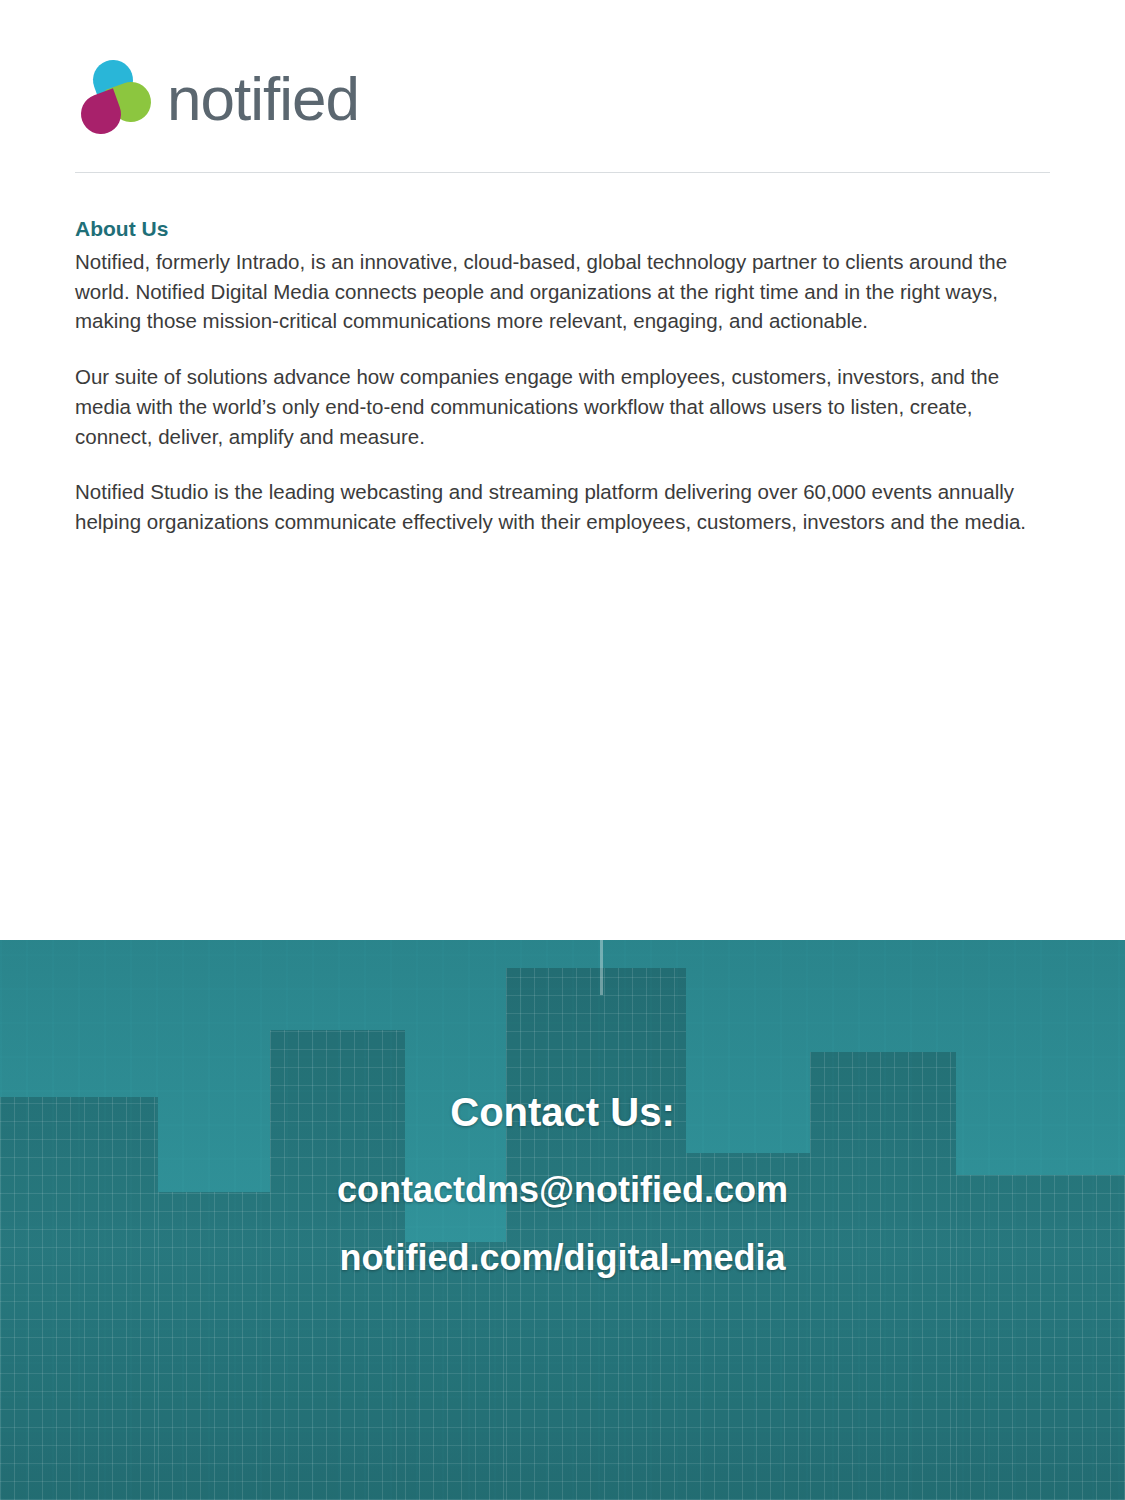notified
About Us
Notified, formerly Intrado, is an innovative, cloud-based, global technology partner to clients around the world. Notified Digital Media connects people and organizations at the right time and in the right ways, making those mission-critical communications more relevant, engaging, and actionable.
Our suite of solutions advance how companies engage with employees, customers, investors, and the media with the world’s only end-to-end communications workflow that allows users to listen, create, connect, deliver, amplify and measure.
Notified Studio is the leading webcasting and streaming platform delivering over 60,000 events annually helping organizations communicate effectively with their employees, customers, investors and the media.
Contact Us:
contactdms@notified.com notified.com/digital-media